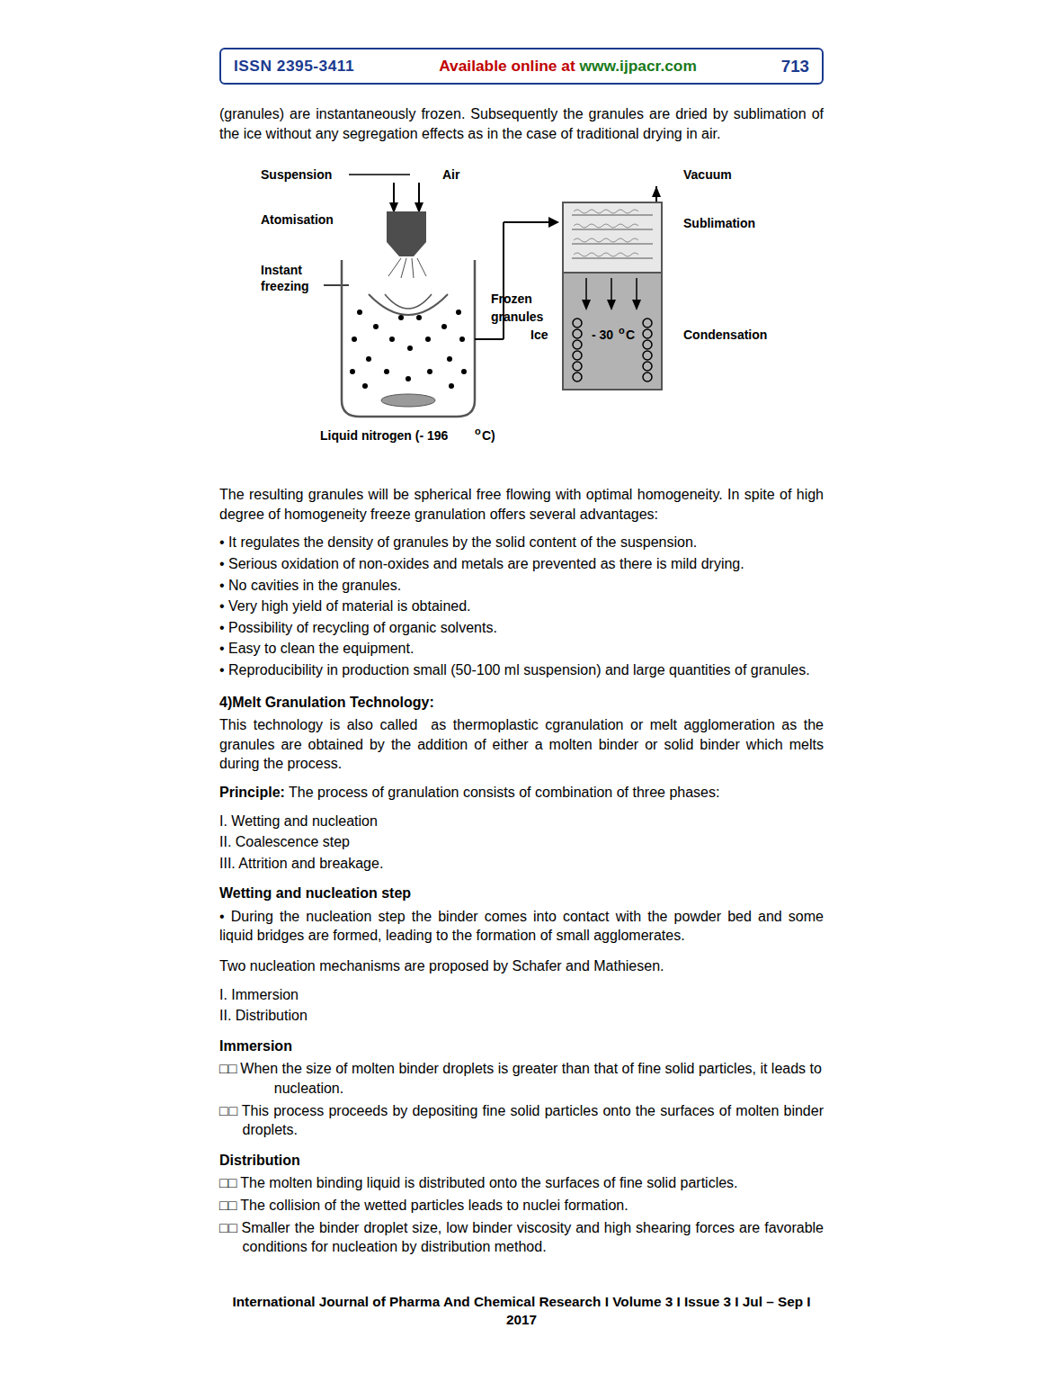ISSN 2395-3411 Available online at www.ijpacr.com 713
(granules) are instantaneously frozen. Subsequently the granules are dried by sublimation of the ice without any segregation effects as in the case of traditional drying in air.
Suspension Air Atomisation Instant freezing Liquid nitrogen (- 196 o C) Frozen granules Vacuum Sublimation Ice - 30 o C Condensation
The resulting granules will be spherical free flowing with optimal homogeneity. In spite of high degree of homogeneity freeze granulation offers several advantages:
It regulates the density of granules by the solid content of the suspension.
Serious oxidation of non-oxides and metals are prevented as there is mild drying.
No cavities in the granules.
Very high yield of material is obtained.
Possibility of recycling of organic solvents.
Easy to clean the equipment.
Reproducibility in production small (50-100 ml suspension) and large quantities of granules.
4)Melt Granulation Technology:
This technology is also called as thermoplastic cgranulation or melt agglomeration as the granules are obtained by the addition of either a molten binder or solid binder which melts during the process.
Principle: The process of granulation consists of combination of three phases:
I. Wetting and nucleation
II. Coalescence step
III. Attrition and breakage.
Wetting and nucleation step
During the nucleation step the binder comes into contact with the powder bed and some liquid bridges are formed, leading to the formation of small agglomerates.
Two nucleation mechanisms are proposed by Schafer and Mathiesen.
I. Immersion
II. Distribution
Immersion
When the size of molten binder droplets is greater than that of fine solid particles, it leads to nucleation.
This process proceeds by depositing fine solid particles onto the surfaces of molten binder droplets.
Distribution
The molten binding liquid is distributed onto the surfaces of fine solid particles.
The collision of the wetted particles leads to nuclei formation.
Smaller the binder droplet size, low binder viscosity and high shearing forces are favorable conditions for nucleation by distribution method.
International Journal of Pharma And Chemical Research I Volume 3 I Issue 3 I Jul – Sep I 2017